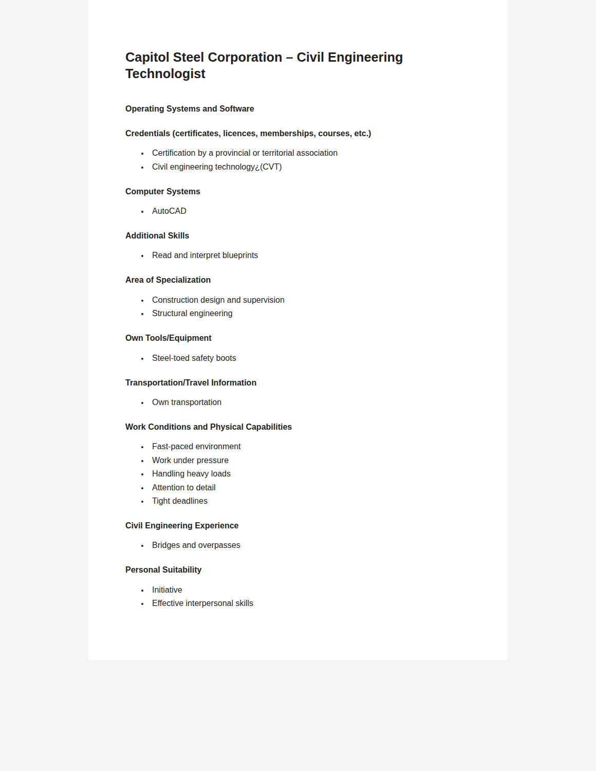Capitol Steel Corporation – Civil Engineering Technologist
Operating Systems and Software
Credentials (certificates, licences, memberships, courses, etc.)
Certification by a provincial or territorial association
Civil engineering technology¿(CVT)
Computer Systems
AutoCAD
Additional Skills
Read and interpret blueprints
Area of Specialization
Construction design and supervision
Structural engineering
Own Tools/Equipment
Steel-toed safety boots
Transportation/Travel Information
Own transportation
Work Conditions and Physical Capabilities
Fast-paced environment
Work under pressure
Handling heavy loads
Attention to detail
Tight deadlines
Civil Engineering Experience
Bridges and overpasses
Personal Suitability
Initiative
Effective interpersonal skills